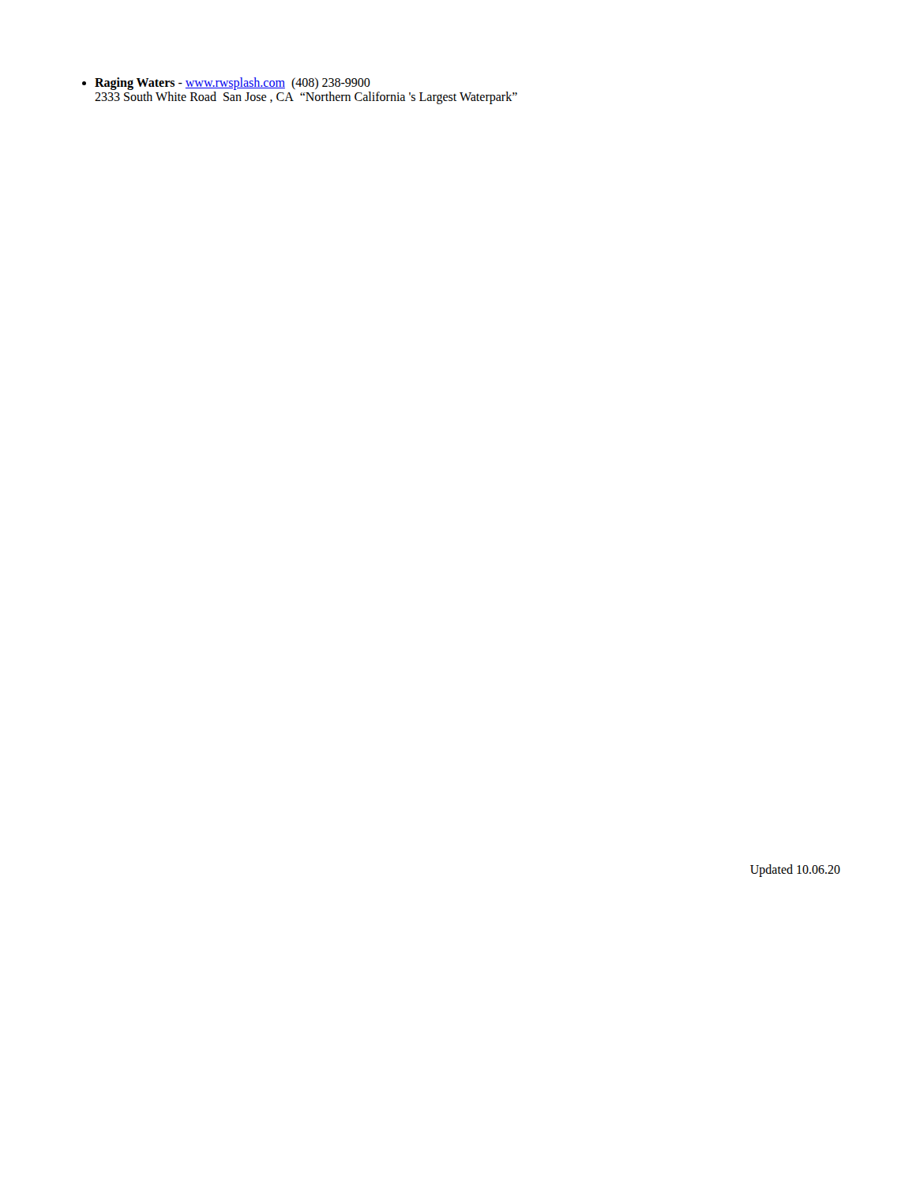Raging Waters - www.rwsplash.com (408) 238-9900
2333 South White Road San Jose , CA “Northern California 's Largest Waterpark”
Updated 10.06.20